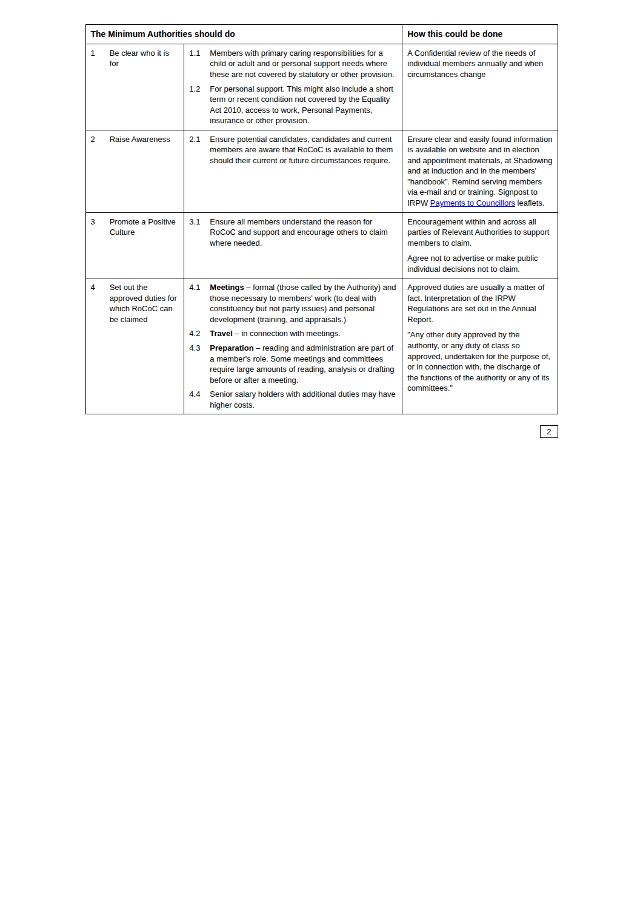| The Minimum Authorities should do | How this could be done |
| --- | --- |
| 1 | Be clear who it is for | 1.1 Members with primary caring responsibilities for a child or adult and or personal support needs where these are not covered by statutory or other provision. 1.2 For personal support. This might also include a short term or recent condition not covered by the Equality Act 2010, access to work, Personal Payments, insurance or other provision. | A Confidential review of the needs of individual members annually and when circumstances change |
| 2 | Raise Awareness | 2.1 Ensure potential candidates, candidates and current members are aware that RoCoC is available to them should their current or future circumstances require. | Ensure clear and easily found information is available on website and in election and appointment materials, at Shadowing and at induction and in the members' "handbook". Remind serving members via e-mail and or training. Signpost to IRPW Payments to Councillors leaflets. |
| 3 | Promote a Positive Culture | 3.1 Ensure all members understand the reason for RoCoC and support and encourage others to claim where needed. | Encouragement within and across all parties of Relevant Authorities to support members to claim. Agree not to advertise or make public individual decisions not to claim. |
| 4 | Set out the approved duties for which RoCoC can be claimed | 4.1 Meetings – formal (those called by the Authority) and those necessary to members' work (to deal with constituency but not party issues) and personal development (training, and appraisals.) 4.2 Travel – in connection with meetings. 4.3 Preparation – reading and administration are part of a member's role. Some meetings and committees require large amounts of reading, analysis or drafting before or after a meeting. 4.4 Senior salary holders with additional duties may have higher costs. | Approved duties are usually a matter of fact. Interpretation of the IRPW Regulations are set out in the Annual Report. "Any other duty approved by the authority, or any duty of class so approved, undertaken for the purpose of, or in connection with, the discharge of the functions of the authority or any of its committees." |
2